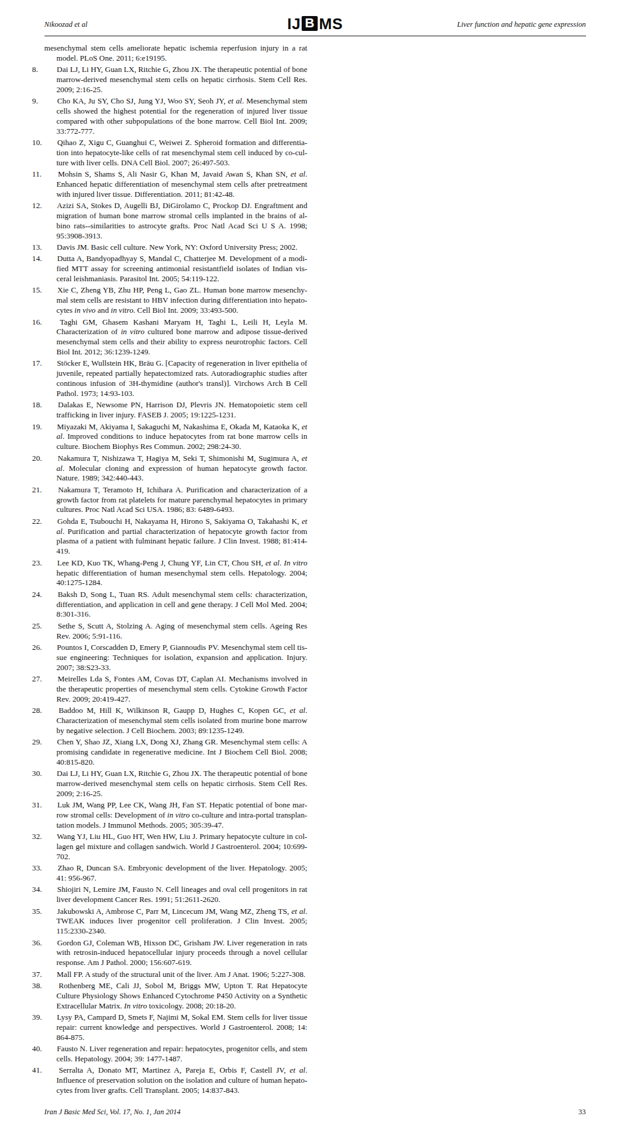Nikoozad et al
IJ BMS
Liver function and hepatic gene expression
mesenchymal stem cells ameliorate hepatic ischemia reperfusion injury in a rat model. PLoS One. 2011; 6:e19195.
8. Dai LJ, Li HY, Guan LX, Ritchie G, Zhou JX. The therapeutic potential of bone marrow-derived mesenchymal stem cells on hepatic cirrhosis. Stem Cell Res. 2009; 2:16-25.
9. Cho KA, Ju SY, Cho SJ, Jung YJ, Woo SY, Seoh JY, et al. Mesenchymal stem cells showed the highest potential for the regeneration of injured liver tissue compared with other subpopulations of the bone marrow. Cell Biol Int. 2009; 33:772-777.
10. Qihao Z, Xigu C, Guanghui C, Weiwei Z. Spheroid formation and differentiation into hepatocyte-like cells of rat mesenchymal stem cell induced by co-culture with liver cells. DNA Cell Biol. 2007; 26:497-503.
11. Mohsin S, Shams S, Ali Nasir G, Khan M, Javaid Awan S, Khan SN, et al. Enhanced hepatic differentiation of mesenchymal stem cells after pretreatment with injured liver tissue. Differentiation. 2011; 81:42-48.
12. Azizi SA, Stokes D, Augelli BJ, DiGirolamo C, Prockop DJ. Engraftment and migration of human bone marrow stromal cells implanted in the brains of albino rats--similarities to astrocyte grafts. Proc Natl Acad Sci U S A. 1998; 95:3908-3913.
13. Davis JM. Basic cell culture. New York, NY: Oxford University Press; 2002.
14. Dutta A, Bandyopadhyay S, Mandal C, Chatterjee M. Development of a modified MTT assay for screening antimonial resistantfield isolates of Indian visceral leishmaniasis. Parasitol Int. 2005; 54:119-122.
15. Xie C, Zheng YB, Zhu HP, Peng L, Gao ZL. Human bone marrow mesenchymal stem cells are resistant to HBV infection during differentiation into hepatocytes in vivo and in vitro. Cell Biol Int. 2009; 33:493-500.
16. Taghi GM, Ghasem Kashani Maryam H, Taghi L, Leili H, Leyla M. Characterization of in vitro cultured bone marrow and adipose tissue-derived mesenchymal stem cells and their ability to express neurotrophic factors. Cell Biol Int. 2012; 36:1239-1249.
17. Stöcker E, Wullstein HK, Bräu G. [Capacity of regeneration in liver epithelia of juvenile, repeated partially hepatectomized rats. Autoradiographic studies after continous infusion of 3H-thymidine (author's transl)]. Virchows Arch B Cell Pathol. 1973; 14:93-103.
18. Dalakas E, Newsome PN, Harrison DJ, Plevris JN. Hematopoietic stem cell trafficking in liver injury. FASEB J. 2005; 19:1225-1231.
19. Miyazaki M, Akiyama I, Sakaguchi M, Nakashima E, Okada M, Kataoka K, et al. Improved conditions to induce hepatocytes from rat bone marrow cells in culture. Biochem Biophys Res Commun. 2002; 298:24-30.
20. Nakamura T, Nishizawa T, Hagiya M, Seki T, Shimonishi M, Sugimura A, et al. Molecular cloning and expression of human hepatocyte growth factor. Nature. 1989; 342:440-443.
21. Nakamura T, Teramoto H, Ichihara A. Purification and characterization of a growth factor from rat platelets for mature parenchymal hepatocytes in primary cultures. Proc Natl Acad Sci USA. 1986; 83: 6489-6493.
22. Gohda E, Tsubouchi H, Nakayama H, Hirono S, Sakiyama O, Takahashi K, et al. Purification and partial characterization of hepatocyte growth factor from plasma of a patient with fulminant hepatic failure. J Clin Invest. 1988; 81:414-419.
23. Lee KD, Kuo TK, Whang-Peng J, Chung YF, Lin CT, Chou SH, et al. In vitro hepatic differentiation of human mesenchymal stem cells. Hepatology. 2004; 40:1275-1284.
24. Baksh D, Song L, Tuan RS. Adult mesenchymal stem cells: characterization, differentiation, and application in cell and gene therapy. J Cell Mol Med. 2004; 8:301-316.
25. Sethe S, Scutt A, Stolzing A. Aging of mesenchymal stem cells. Ageing Res Rev. 2006; 5:91-116.
26. Pountos I, Corscadden D, Emery P, Giannoudis PV. Mesenchymal stem cell tissue engineering: Techniques for isolation, expansion and application. Injury. 2007; 38:S23-33.
27. Meirelles Lda S, Fontes AM, Covas DT, Caplan AI. Mechanisms involved in the therapeutic properties of mesenchymal stem cells. Cytokine Growth Factor Rev. 2009; 20:419-427.
28. Baddoo M, Hill K, Wilkinson R, Gaupp D, Hughes C, Kopen GC, et al. Characterization of mesenchymal stem cells isolated from murine bone marrow by negative selection. J Cell Biochem. 2003; 89:1235-1249.
29. Chen Y, Shao JZ, Xiang LX, Dong XJ, Zhang GR. Mesenchymal stem cells: A promising candidate in regenerative medicine. Int J Biochem Cell Biol. 2008; 40:815-820.
30. Dai LJ, Li HY, Guan LX, Ritchie G, Zhou JX. The therapeutic potential of bone marrow-derived mesenchymal stem cells on hepatic cirrhosis. Stem Cell Res. 2009; 2:16-25.
31. Luk JM, Wang PP, Lee CK, Wang JH, Fan ST. Hepatic potential of bone marrow stromal cells: Development of in vitro co-culture and intra-portal transplantation models. J Immunol Methods. 2005; 305:39-47.
32. Wang YJ, Liu HL, Guo HT, Wen HW, Liu J. Primary hepatocyte culture in collagen gel mixture and collagen sandwich. World J Gastroenterol. 2004; 10:699-702.
33. Zhao R, Duncan SA. Embryonic development of the liver. Hepatology. 2005; 41: 956-967.
34. Shiojiri N, Lemire JM, Fausto N. Cell lineages and oval cell progenitors in rat liver development Cancer Res. 1991; 51:2611-2620.
35. Jakubowski A, Ambrose C, Parr M, Lincecum JM, Wang MZ, Zheng TS, et al. TWEAK induces liver progenitor cell proliferation. J Clin Invest. 2005; 115:2330-2340.
36. Gordon GJ, Coleman WB, Hixson DC, Grisham JW. Liver regeneration in rats with retrosin-induced hepatocellular injury proceeds through a novel cellular response. Am J Pathol. 2000; 156:607-619.
37. Mall FP. A study of the structural unit of the liver. Am J Anat. 1906; 5:227-308.
38. Rothenberg ME, Cali JJ, Sobol M, Briggs MW, Upton T. Rat Hepatocyte Culture Physiology Shows Enhanced Cytochrome P450 Activity on a Synthetic Extracellular Matrix. In vitro toxicology. 2008; 20:18-20.
39. Lysy PA, Campard D, Smets F, Najimi M, Sokal EM. Stem cells for liver tissue repair: current knowledge and perspectives. World J Gastroenterol. 2008; 14: 864-875.
40. Fausto N. Liver regeneration and repair: hepatocytes, progenitor cells, and stem cells. Hepatology. 2004; 39: 1477-1487.
41. Serralta A, Donato MT, Martinez A, Pareja E, Orbis F, Castell JV, et al. Influence of preservation solution on the isolation and culture of human hepatocytes from liver grafts. Cell Transplant. 2005; 14:837-843.
Iran J Basic Med Sci, Vol. 17, No. 1, Jan 2014
33